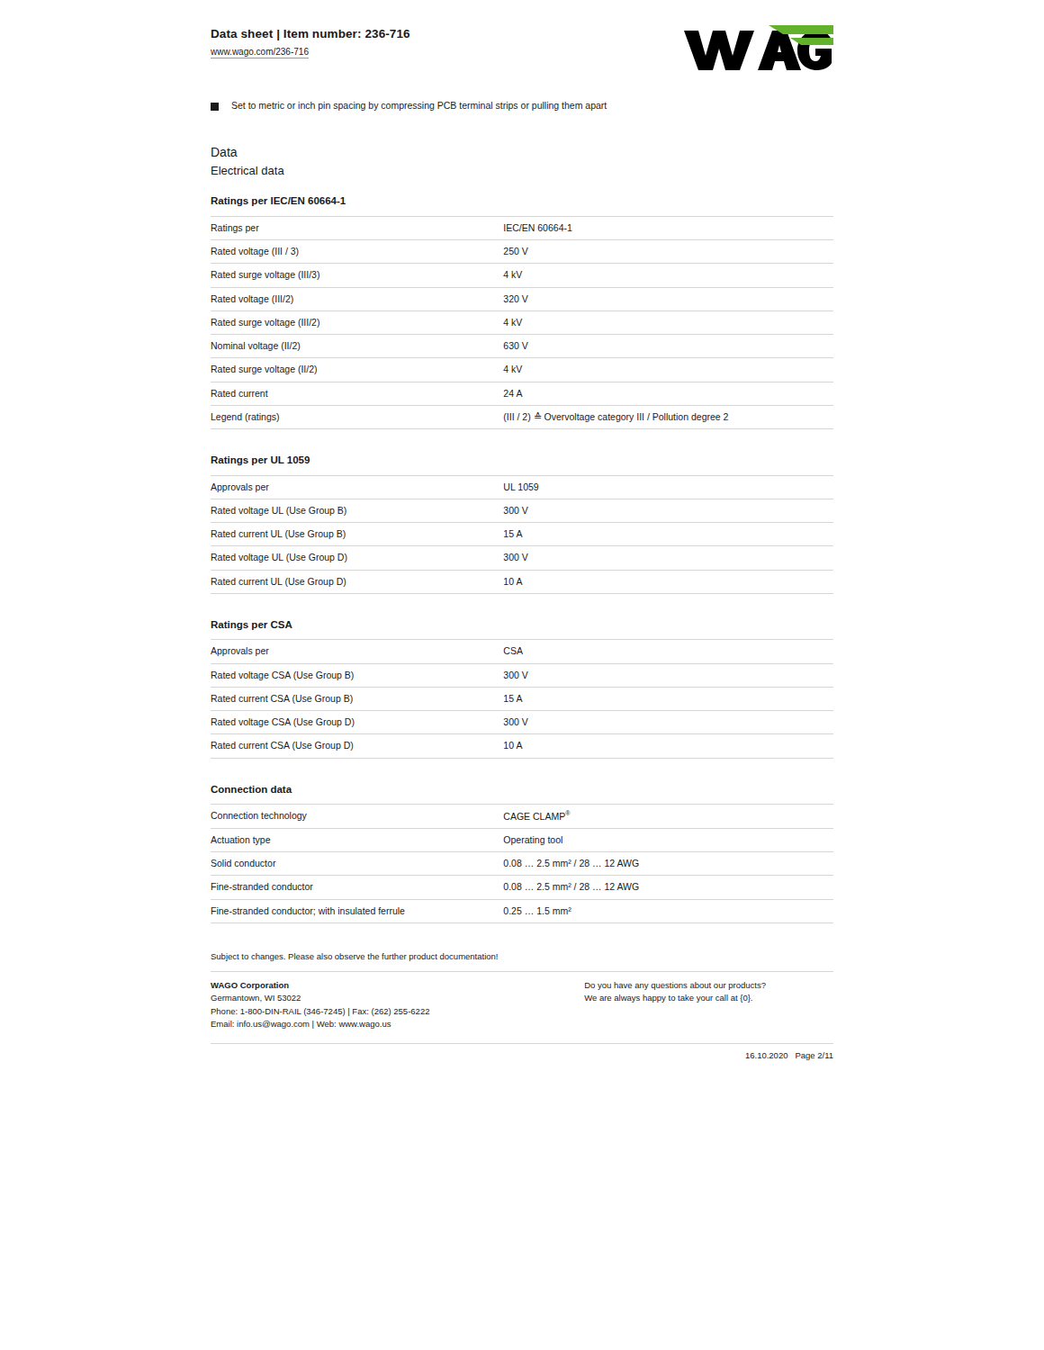Data sheet | Item number: 236-716
www.wago.com/236-716
Set to metric or inch pin spacing by compressing PCB terminal strips or pulling them apart
Data
Electrical data
Ratings per IEC/EN 60664-1
| Ratings per | IEC/EN 60664-1 |
| Rated voltage (III / 3) | 250 V |
| Rated surge voltage (III/3) | 4 kV |
| Rated voltage (III/2) | 320 V |
| Rated surge voltage (III/2) | 4 kV |
| Nominal voltage (II/2) | 630 V |
| Rated surge voltage (II/2) | 4 kV |
| Rated current | 24 A |
| Legend (ratings) | (III / 2) ≙ Overvoltage category III / Pollution degree 2 |
Ratings per UL 1059
| Approvals per | UL 1059 |
| Rated voltage UL (Use Group B) | 300 V |
| Rated current UL (Use Group B) | 15 A |
| Rated voltage UL (Use Group D) | 300 V |
| Rated current UL (Use Group D) | 10 A |
Ratings per CSA
| Approvals per | CSA |
| Rated voltage CSA (Use Group B) | 300 V |
| Rated current CSA (Use Group B) | 15 A |
| Rated voltage CSA (Use Group D) | 300 V |
| Rated current CSA (Use Group D) | 10 A |
Connection data
| Connection technology | CAGE CLAMP ® |
| Actuation type | Operating tool |
| Solid conductor | 0.08 … 2.5 mm² / 28 … 12 AWG |
| Fine-stranded conductor | 0.08 … 2.5 mm² / 28 … 12 AWG |
| Fine-stranded conductor; with insulated ferrule | 0.25 … 1.5 mm² |
Subject to changes. Please also observe the further product documentation!
WAGO Corporation
Germantown, WI 53022
Phone: 1-800-DIN-RAIL (346-7245) | Fax: (262) 255-6222
Email: info.us@wago.com | Web: www.wago.us
Do you have any questions about our products?
We are always happy to take your call at {0}.
16.10.2020 Page 2/11